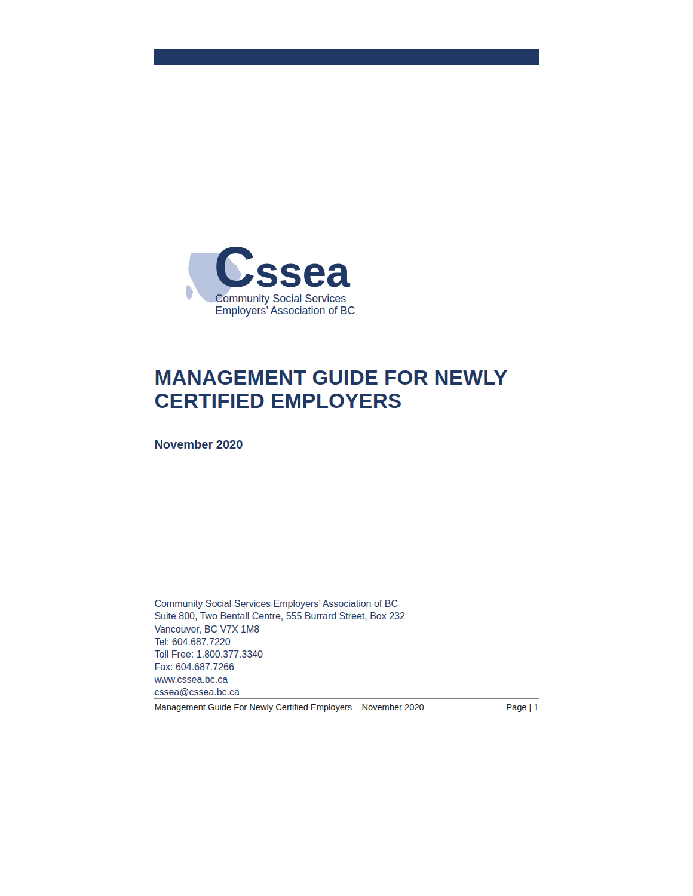Cssea
Community Social Services
Employers’ Association of BC
MANAGEMENT GUIDE FOR NEWLY CERTIFIED EMPLOYERS
November 2020
Community Social Services Employers’ Association of BC
Suite 800, Two Bentall Centre, 555 Burrard Street, Box 232
Vancouver, BC V7X 1M8
Tel: 604.687.7220
Toll Free: 1.800.377.3340
Fax: 604.687.7266
www.cssea.bc.ca
cssea@cssea.bc.ca
Management Guide For Newly Certified Employers – November 2020 Page | 1